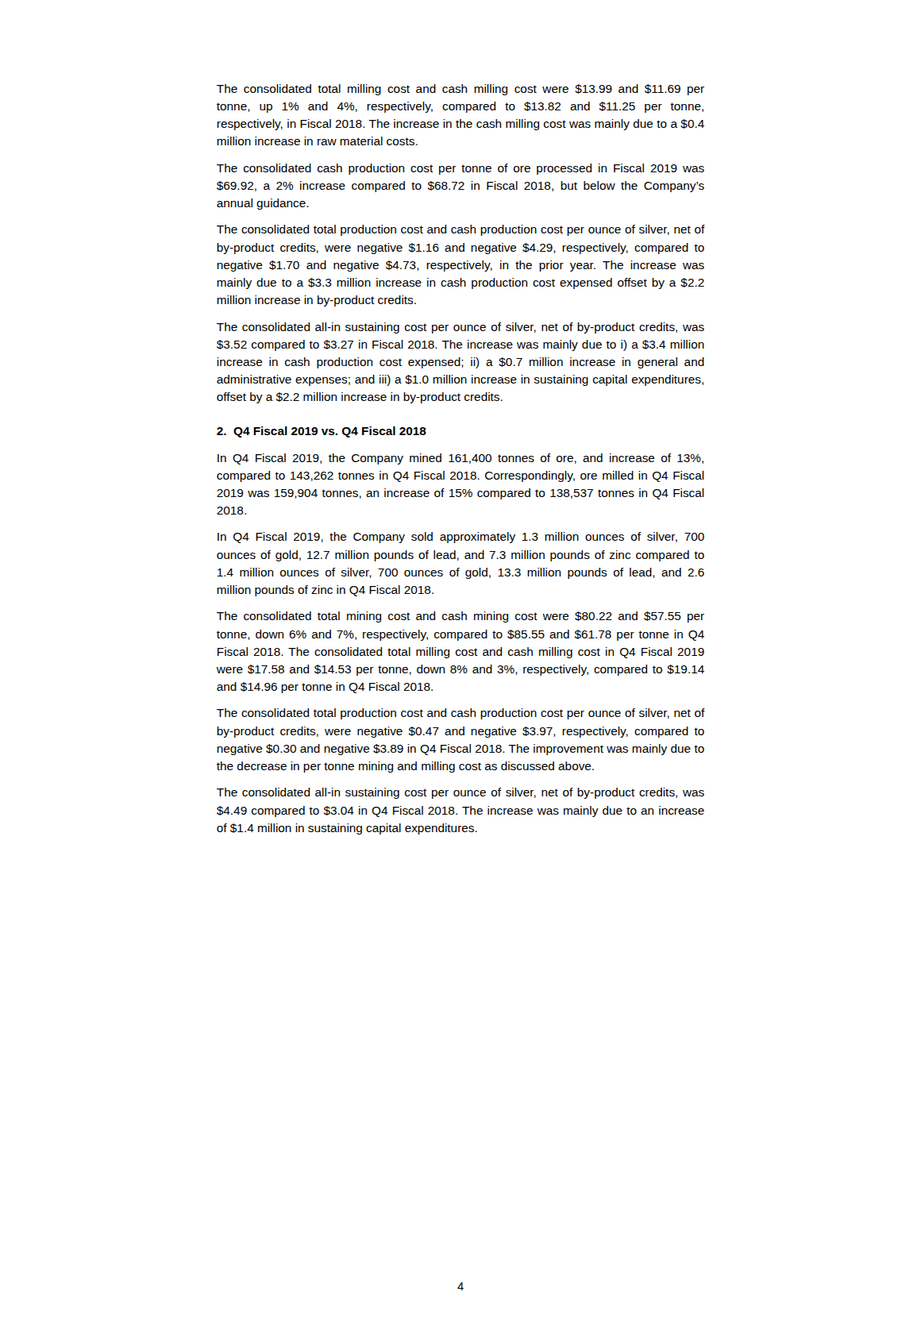The consolidated total milling cost and cash milling cost were $13.99 and $11.69 per tonne, up 1% and 4%, respectively, compared to $13.82 and $11.25 per tonne, respectively, in Fiscal 2018. The increase in the cash milling cost was mainly due to a $0.4 million increase in raw material costs.
The consolidated cash production cost per tonne of ore processed in Fiscal 2019 was $69.92, a 2% increase compared to $68.72 in Fiscal 2018, but below the Company’s annual guidance.
The consolidated total production cost and cash production cost per ounce of silver, net of by-product credits, were negative $1.16 and negative $4.29, respectively, compared to negative $1.70 and negative $4.73, respectively, in the prior year. The increase was mainly due to a $3.3 million increase in cash production cost expensed offset by a $2.2 million increase in by-product credits.
The consolidated all-in sustaining cost per ounce of silver, net of by-product credits, was $3.52 compared to $3.27 in Fiscal 2018. The increase was mainly due to i) a $3.4 million increase in cash production cost expensed; ii) a $0.7 million increase in general and administrative expenses; and iii) a $1.0 million increase in sustaining capital expenditures, offset by a $2.2 million increase in by-product credits.
2. Q4 Fiscal 2019 vs. Q4 Fiscal 2018
In Q4 Fiscal 2019, the Company mined 161,400 tonnes of ore, and increase of 13%, compared to 143,262 tonnes in Q4 Fiscal 2018. Correspondingly, ore milled in Q4 Fiscal 2019 was 159,904 tonnes, an increase of 15% compared to 138,537 tonnes in Q4 Fiscal 2018.
In Q4 Fiscal 2019, the Company sold approximately 1.3 million ounces of silver, 700 ounces of gold, 12.7 million pounds of lead, and 7.3 million pounds of zinc compared to 1.4 million ounces of silver, 700 ounces of gold, 13.3 million pounds of lead, and 2.6 million pounds of zinc in Q4 Fiscal 2018.
The consolidated total mining cost and cash mining cost were $80.22 and $57.55 per tonne, down 6% and 7%, respectively, compared to $85.55 and $61.78 per tonne in Q4 Fiscal 2018. The consolidated total milling cost and cash milling cost in Q4 Fiscal 2019 were $17.58 and $14.53 per tonne, down 8% and 3%, respectively, compared to $19.14 and $14.96 per tonne in Q4 Fiscal 2018.
The consolidated total production cost and cash production cost per ounce of silver, net of by-product credits, were negative $0.47 and negative $3.97, respectively, compared to negative $0.30 and negative $3.89 in Q4 Fiscal 2018. The improvement was mainly due to the decrease in per tonne mining and milling cost as discussed above.
The consolidated all-in sustaining cost per ounce of silver, net of by-product credits, was $4.49 compared to $3.04 in Q4 Fiscal 2018. The increase was mainly due to an increase of $1.4 million in sustaining capital expenditures.
4